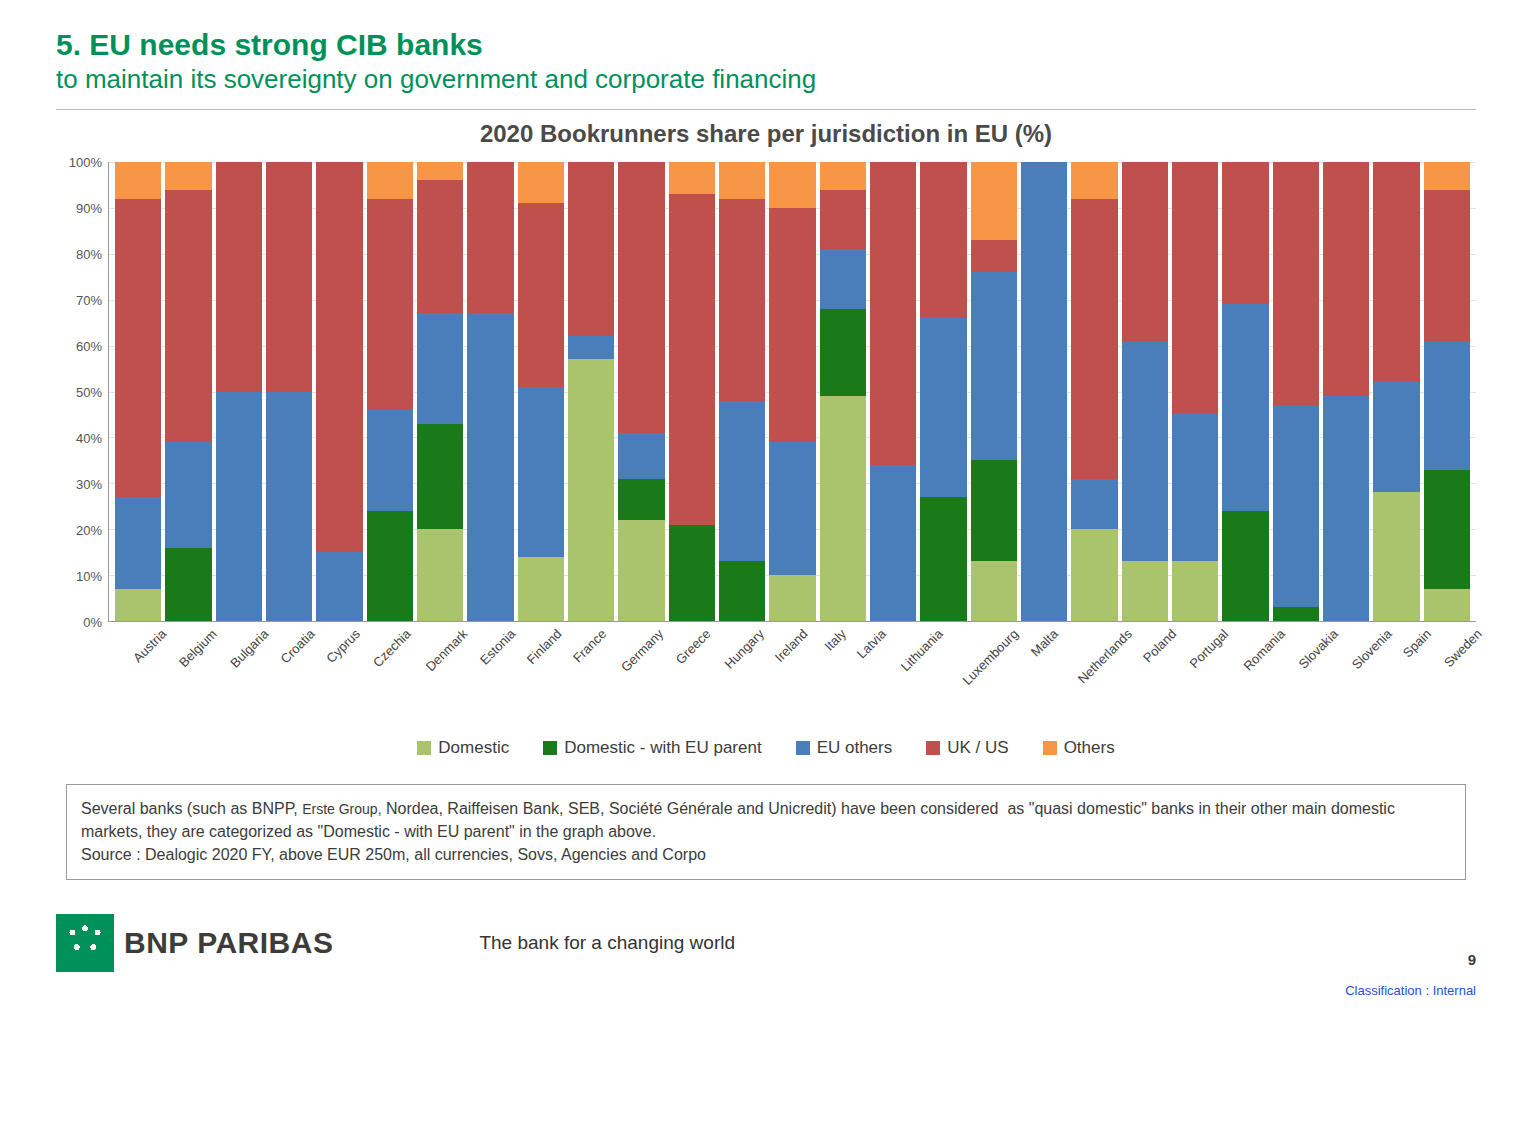5. EU needs strong CIB banks
to maintain its sovereignty on government and corporate financing
2020 Bookrunners share per jurisdiction in EU (%)
100% 90% 80% 70% 60% 50% 40% 30% 20% 10% 0%
Austria
Belgium
Bulgaria
Croatia
Cyprus
Czechia
Denmark
Estonia
Finland
France
Germany
Greece
Hungary
Ireland
Italy
Latvia
Lithuania
Luxembourg
Malta
Netherlands
Poland
Portugal
Romania
Slovakia
Slovenia
Spain
Sweden
Domestic
Domestic - with EU parent
EU others
UK / US
Others
Several banks (such as BNPP, Erste Group, Nordea, Raiffeisen Bank, SEB, Société Générale and Unicredit) have been considered as "quasi domestic" banks in their other main domestic markets, they are categorized as "Domestic - with EU parent" in the graph above.
Source : Dealogic 2020 FY, above EUR 250m, all currencies, Sovs, Agencies and Corpo
BNP PARIBAS
The bank for a changing world
9
Classification : Internal